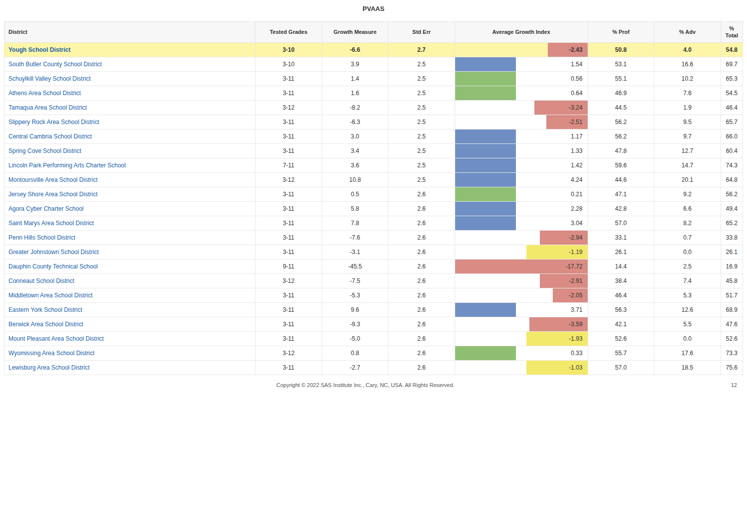PVAAS
| District | Tested Grades | Growth Measure | Std Err | Average Growth Index | % Prof | % Adv | % Total |
| --- | --- | --- | --- | --- | --- | --- | --- |
| Yough School District | 3-10 | -6.6 | 2.7 | -2.43 | 50.8 | 4.0 | 54.8 |
| South Butler County School District | 3-10 | 3.9 | 2.5 | 1.54 | 53.1 | 16.6 | 69.7 |
| Schuylkill Valley School District | 3-11 | 1.4 | 2.5 | 0.56 | 55.1 | 10.2 | 65.3 |
| Athens Area School District | 3-11 | 1.6 | 2.5 | 0.64 | 46.9 | 7.6 | 54.5 |
| Tamaqua Area School District | 3-12 | -8.2 | 2.5 | -3.24 | 44.5 | 1.9 | 46.4 |
| Slippery Rock Area School District | 3-11 | -6.3 | 2.5 | -2.51 | 56.2 | 9.5 | 65.7 |
| Central Cambria School District | 3-11 | 3.0 | 2.5 | 1.17 | 56.2 | 9.7 | 66.0 |
| Spring Cove School District | 3-11 | 3.4 | 2.5 | 1.33 | 47.8 | 12.7 | 60.4 |
| Lincoln Park Performing Arts Charter School | 7-11 | 3.6 | 2.5 | 1.42 | 59.6 | 14.7 | 74.3 |
| Montoursville Area School District | 3-12 | 10.8 | 2.5 | 4.24 | 44.6 | 20.1 | 64.8 |
| Jersey Shore Area School District | 3-11 | 0.5 | 2.6 | 0.21 | 47.1 | 9.2 | 56.2 |
| Agora Cyber Charter School | 3-11 | 5.8 | 2.6 | 2.28 | 42.8 | 6.6 | 49.4 |
| Saint Marys Area School District | 3-11 | 7.8 | 2.6 | 3.04 | 57.0 | 8.2 | 65.2 |
| Penn Hills School District | 3-11 | -7.6 | 2.6 | -2.94 | 33.1 | 0.7 | 33.8 |
| Greater Johnstown School District | 3-11 | -3.1 | 2.6 | -1.19 | 26.1 | 0.0 | 26.1 |
| Dauphin County Technical School | 9-11 | -45.5 | 2.6 | -17.72 | 14.4 | 2.5 | 16.9 |
| Conneaut School District | 3-12 | -7.5 | 2.6 | -2.91 | 38.4 | 7.4 | 45.8 |
| Middletown Area School District | 3-11 | -5.3 | 2.6 | -2.05 | 46.4 | 5.3 | 51.7 |
| Eastern York School District | 3-11 | 9.6 | 2.6 | 3.71 | 56.3 | 12.6 | 68.9 |
| Berwick Area School District | 3-11 | -9.3 | 2.6 | -3.59 | 42.1 | 5.5 | 47.6 |
| Mount Pleasant Area School District | 3-11 | -5.0 | 2.6 | -1.93 | 52.6 | 0.0 | 52.6 |
| Wyomissing Area School District | 3-12 | 0.8 | 2.6 | 0.33 | 55.7 | 17.6 | 73.3 |
| Lewisburg Area School District | 3-11 | -2.7 | 2.6 | -1.03 | 57.0 | 18.5 | 75.6 |
Copyright © 2022 SAS Institute Inc., Cary, NC, USA. All Rights Reserved. 12